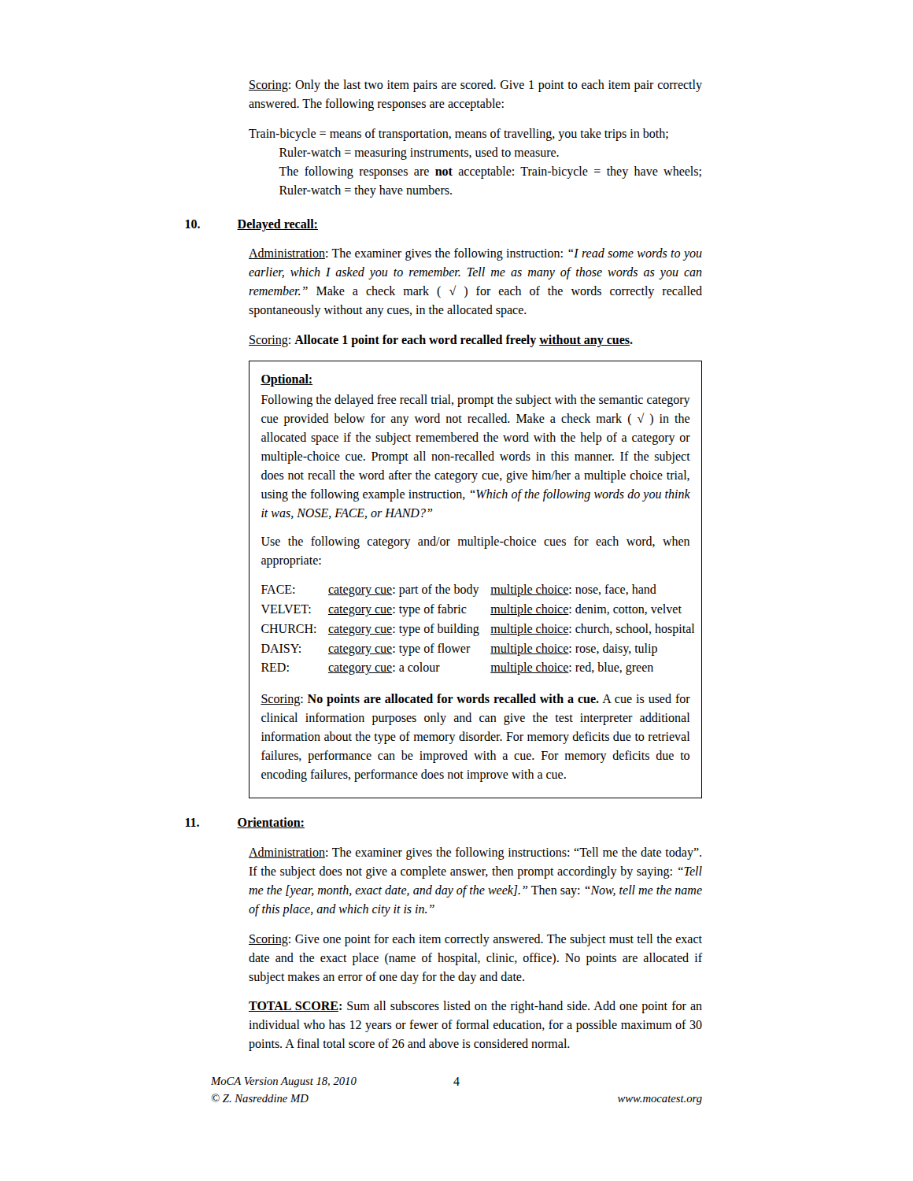Scoring: Only the last two item pairs are scored. Give 1 point to each item pair correctly answered. The following responses are acceptable:
Train-bicycle = means of transportation, means of travelling, you take trips in both;
Ruler-watch = measuring instruments, used to measure.
The following responses are not acceptable: Train-bicycle = they have wheels; Ruler-watch = they have numbers.
10. Delayed recall:
Administration: The examiner gives the following instruction: “I read some words to you earlier, which I asked you to remember. Tell me as many of those words as you can remember.” Make a check mark ( √ ) for each of the words correctly recalled spontaneously without any cues, in the allocated space.
Scoring: Allocate 1 point for each word recalled freely without any cues.
Optional:
Following the delayed free recall trial, prompt the subject with the semantic category cue provided below for any word not recalled. Make a check mark ( √ ) in the allocated space if the subject remembered the word with the help of a category or multiple-choice cue. Prompt all non-recalled words in this manner. If the subject does not recall the word after the category cue, give him/her a multiple choice trial, using the following example instruction, “Which of the following words do you think it was, NOSE, FACE, or HAND?”
Use the following category and/or multiple-choice cues for each word, when appropriate:
| FACE: | category cue : part of the body | multiple choice : nose, face, hand |
| VELVET: | category cue : type of fabric | multiple choice : denim, cotton, velvet |
| CHURCH: | category cue : type of building | multiple choice : church, school, hospital |
| DAISY: | category cue : type of flower | multiple choice : rose, daisy, tulip |
| RED: | category cue : a colour | multiple choice : red, blue, green |
Scoring: No points are allocated for words recalled with a cue. A cue is used for clinical information purposes only and can give the test interpreter additional information about the type of memory disorder. For memory deficits due to retrieval failures, performance can be improved with a cue. For memory deficits due to encoding failures, performance does not improve with a cue.
11. Orientation:
Administration: The examiner gives the following instructions: “Tell me the date today”. If the subject does not give a complete answer, then prompt accordingly by saying: “Tell me the [year, month, exact date, and day of the week].” Then say: “Now, tell me the name of this place, and which city it is in.”
Scoring: Give one point for each item correctly answered. The subject must tell the exact date and the exact place (name of hospital, clinic, office). No points are allocated if subject makes an error of one day for the day and date.
TOTAL SCORE: Sum all subscores listed on the right-hand side. Add one point for an individual who has 12 years or fewer of formal education, for a possible maximum of 30 points. A final total score of 26 and above is considered normal.
MoCA Version August 18, 2010
4
© Z. Nasreddine MD
www.mocatest.org